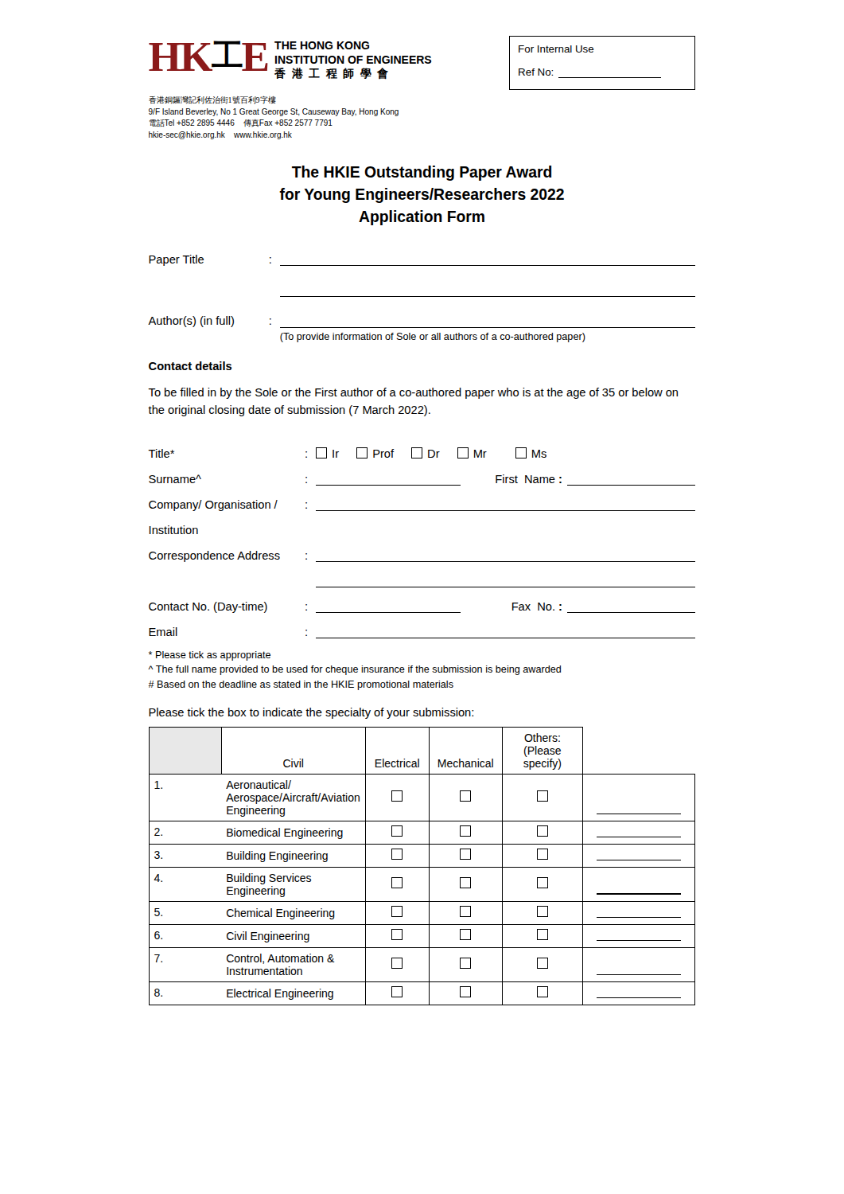HK工E
THE HONG KONG
INSTITUTION OF ENGINEERS
香 港 工 程 師 學 會
For Internal Use
Ref No:
香港銅鑼灣記利佐治街1號百利9字樓
9/F Island Beverley, No 1 Great George St, Causeway Bay, Hong Kong
電話Tel +852 2895 4446 傳真Fax +852 2577 7791
hkie-sec@hkie.org.hk www.hkie.org.hk
The HKIE Outstanding Paper Award for Young Engineers/Researchers 2022 Application Form
| Paper Title | : | |
| Author(s) (in full) | : | |
| | | (To provide information of Sole or all authors of a co-authored paper) |
Contact details
To be filled in by the Sole or the First author of a co-authored paper who is at the age of 35 or below on the original closing date of submission (7 March 2022).
| Title* | : | Ir Prof Dr Mr Ms |
| Surname^ | : | | First Name : | |
| Company/ Organisation / | : | |
| Institution | | |
| Correspondence Address | : | |
| Contact No. (Day-time) | : | | Fax No. : | |
| Email | : | |
* Please tick as appropriate
^ The full name provided to be used for cheque insurance if the submission is being awarded
# Based on the deadline as stated in the HKIE promotional materials
Please tick the box to indicate the specialty of your submission:
| | Civil | Electrical | Mechanical | Others: (Please specify) |
| --- | --- | --- | --- | --- |
| 1. | Aeronautical/ Aerospace/Aircraft/Aviation Engineering | | | | |
| 2. | Biomedical Engineering | | | | |
| 3. | Building Engineering | | | | |
| 4. | Building Services Engineering | | | | |
| 5. | Chemical Engineering | | | | |
| 6. | Civil Engineering | | | | |
| 7. | Control, Automation & Instrumentation | | | | |
| 8. | Electrical Engineering | | | | |